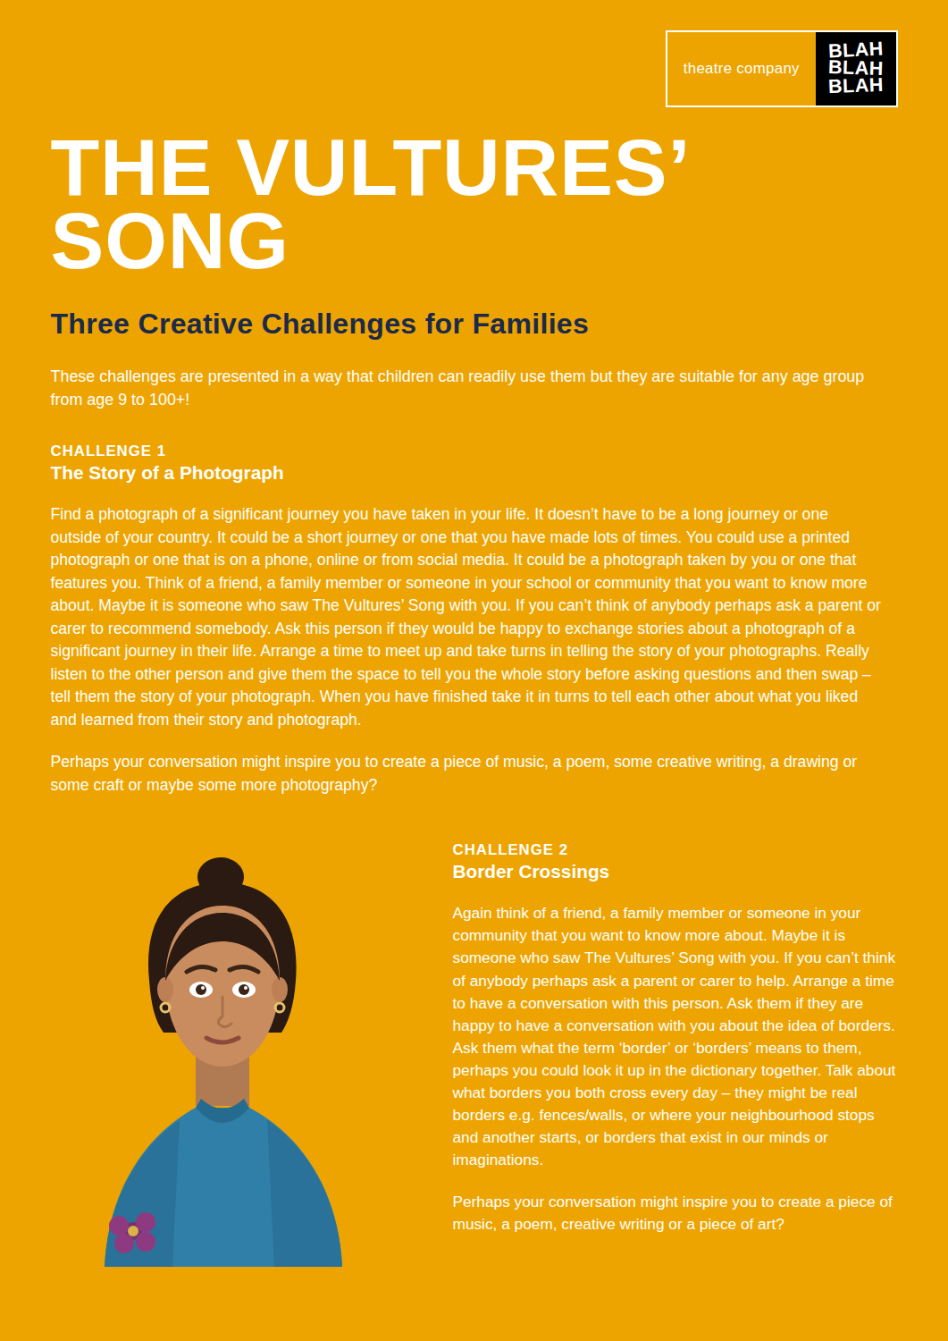theatre company
BLAH BLAH BLAH
The Vultures’ Song
Three Creative Challenges for Families
These challenges are presented in a way that children can readily use them but they are suitable for any age group from age 9 to 100+!
Challenge 1
The Story of a Photograph
Find a photograph of a significant journey you have taken in your life. It doesn’t have to be a long journey or one outside of your country. It could be a short journey or one that you have made lots of times. You could use a printed photograph or one that is on a phone, online or from social media. It could be a photograph taken by you or one that features you. Think of a friend, a family member or someone in your school or community that you want to know more about. Maybe it is someone who saw The Vultures’ Song with you. If you can’t think of anybody perhaps ask a parent or carer to recommend somebody. Ask this person if they would be happy to exchange stories about a photograph of a significant journey in their life. Arrange a time to meet up and take turns in telling the story of your photographs. Really listen to the other person and give them the space to tell you the whole story before asking questions and then swap – tell them the story of your photograph. When you have finished take it in turns to tell each other about what you liked and learned from their story and photograph.
Perhaps your conversation might inspire you to create a piece of music, a poem, some creative writing, a drawing or some craft or maybe some more photography?
Challenge 2
Border Crossings
Again think of a friend, a family member or someone in your community that you want to know more about. Maybe it is someone who saw The Vultures’ Song with you. If you can’t think of anybody perhaps ask a parent or carer to help. Arrange a time to have a conversation with this person. Ask them if they are happy to have a conversation with you about the idea of borders. Ask them what the term ‘border’ or ‘borders’ means to them, perhaps you could look it up in the dictionary together. Talk about what borders you both cross every day – they might be real borders e.g. fences/walls, or where your neighbourhood stops and another starts, or borders that exist in our minds or imaginations.
Perhaps your conversation might inspire you to create a piece of music, a poem, creative writing or a piece of art?